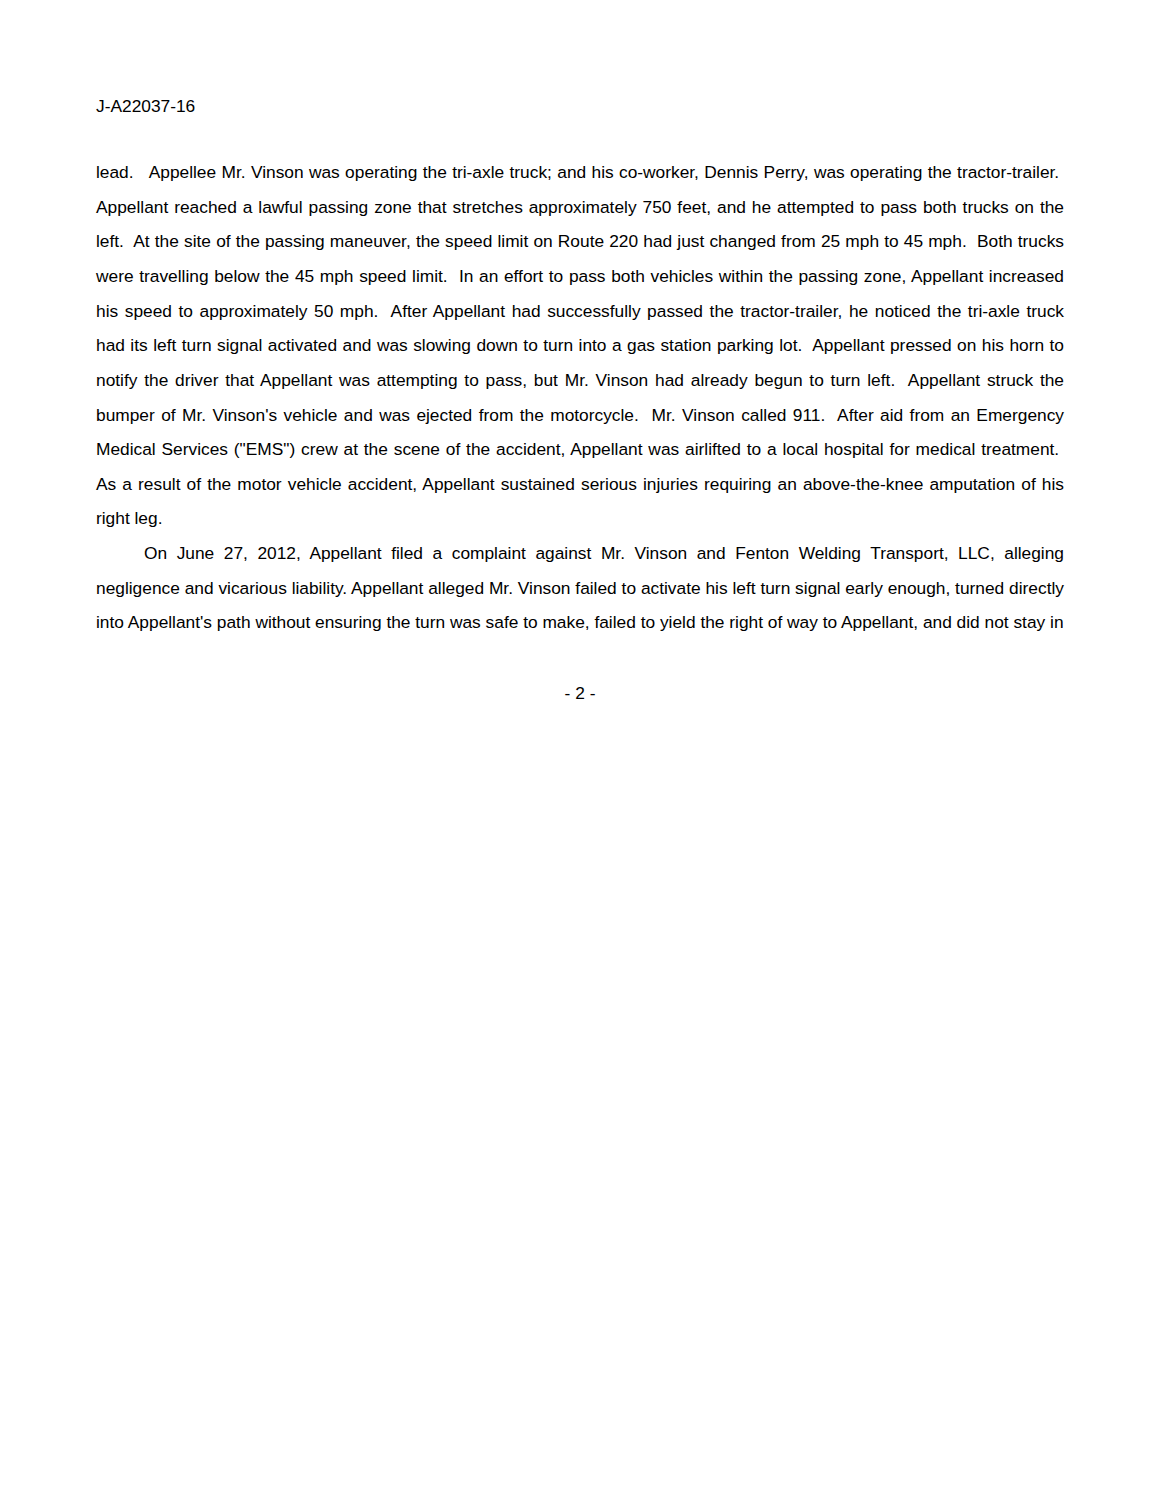J-A22037-16
lead. Appellee Mr. Vinson was operating the tri-axle truck; and his co-worker, Dennis Perry, was operating the tractor-trailer. Appellant reached a lawful passing zone that stretches approximately 750 feet, and he attempted to pass both trucks on the left. At the site of the passing maneuver, the speed limit on Route 220 had just changed from 25 mph to 45 mph. Both trucks were travelling below the 45 mph speed limit. In an effort to pass both vehicles within the passing zone, Appellant increased his speed to approximately 50 mph. After Appellant had successfully passed the tractor-trailer, he noticed the tri-axle truck had its left turn signal activated and was slowing down to turn into a gas station parking lot. Appellant pressed on his horn to notify the driver that Appellant was attempting to pass, but Mr. Vinson had already begun to turn left. Appellant struck the bumper of Mr. Vinson's vehicle and was ejected from the motorcycle. Mr. Vinson called 911. After aid from an Emergency Medical Services ("EMS") crew at the scene of the accident, Appellant was airlifted to a local hospital for medical treatment. As a result of the motor vehicle accident, Appellant sustained serious injuries requiring an above-the-knee amputation of his right leg.
On June 27, 2012, Appellant filed a complaint against Mr. Vinson and Fenton Welding Transport, LLC, alleging negligence and vicarious liability. Appellant alleged Mr. Vinson failed to activate his left turn signal early enough, turned directly into Appellant's path without ensuring the turn was safe to make, failed to yield the right of way to Appellant, and did not stay in
- 2 -